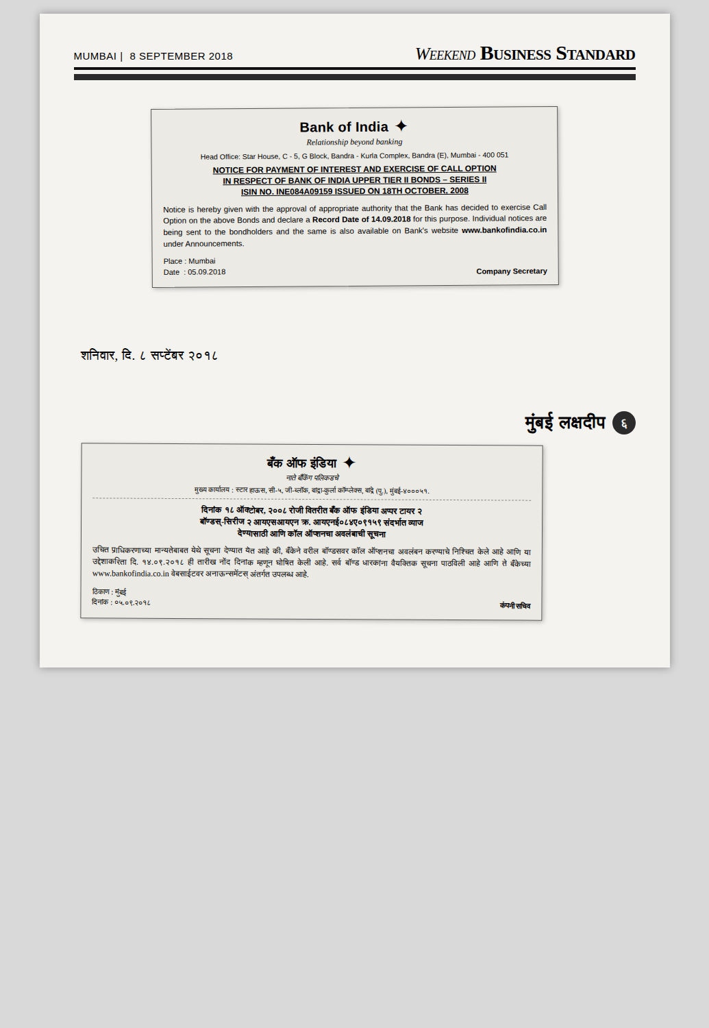MUMBAI | 8 SEPTEMBER 2018 Weekend Business Standard
Bank of India ✦
Relationship beyond banking
Head Office: Star House, C - 5, G Block, Bandra - Kurla Complex, Bandra (E), Mumbai - 400 051
NOTICE FOR PAYMENT OF INTEREST AND EXERCISE OF CALL OPTION
IN RESPECT OF BANK OF INDIA UPPER TIER II BONDS – SERIES II
ISIN NO. INE084A09159 ISSUED ON 18TH OCTOBER, 2008
Notice is hereby given with the approval of appropriate authority that the Bank has decided to exercise Call Option on the above Bonds and declare a Record Date of 14.09.2018 for this purpose. Individual notices are being sent to the bondholders and the same is also available on Bank's website www.bankofindia.co.in under Announcements.
Place : Mumbai
Date : 05.09.2018
Company Secretary
शनिवार, दि. ८ सप्टेंबर २०१८
मुंबई लक्षदीप ६
बँक ऑफ इंडिया ✦
नाते बँकिंग पलिकडचे
मुख्य कार्यालय : स्टार हाऊस, सी-५, जी-ब्लॉक, बांद्रा-कुर्ला कॉम्प्लेक्स, बांद्रे (पु.), मुंबई-४०००५१.
दिनांक १८ ऑक्टोबर, २००८ रोजी वितरीत बँक ऑफ इंडिया अप्पर टायर २
बॉण्डस्-सिरीज २ आयएसआयएन क्र. आयएनई०८४ए०९१५९ संदर्भात व्याज
देण्यासाठी आणि कॉल ऑप्शनचा अवलंबाची सूचना
उचित प्राधिकरणाच्या मान्यतेबाबत येथे सूचना देण्यात येत आहे की, बँकेने वरील बॉण्डसवर कॉल ऑप्शनचा अवलंबन करण्याचे निश्चित केले आहे आणि या उद्देशाकरिता दि. १४.०९.२०१८ ही तारीख नोंद दिनांक म्हणून घोषित केली आहे. सर्व बॉण्ड धारकांना वैयक्तिक सूचना पाठविली आहे आणि ते बँकेच्या www.bankofindia.co.in वेबसाईटवर अनाऊन्समेंटस् अंतर्गत उपलब्ध आहे.
ठिकाण : मुंबई
दिनांक : ०५.०९.२०१८
कंपनी सचिव